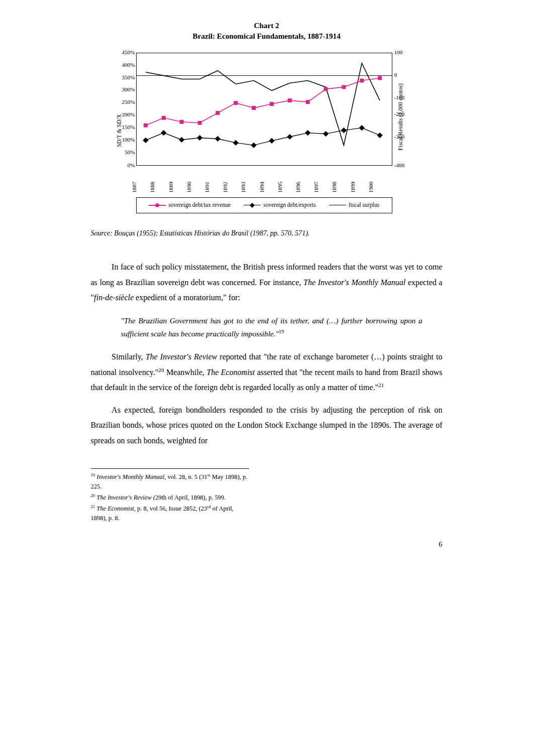Chart 2
Brazil: Economical Fundamentals, 1887-1914
SD/T & SD/X
Fiscal Results (1,000 contos)
450% 400% 350% 300% 250% 200% 150% 100% 50% 0%
100 0 -100 -200 -300 -400
1887 1888 1889 1890 1891 1892 1893 1894 1895 1896 1897 1898 1899 1900
sovereign debt/tax revenue sovereign debt/exports fiscal surplus
Source: Bouças (1955); Estatísticas Histórias do Brasil (1987, pp. 570, 571).
In face of such policy misstatement, the British press informed readers that the worst was yet to come as long as Brazilian sovereign debt was concerned. For instance, The Investor's Monthly Manual expected a "fin-de-siècle expedient of a moratorium," for:
"The Brazilian Government has got to the end of its tether, and (…) further borrowing upon a sufficient scale has become practically impossible."19
Similarly, The Investor's Review reported that "the rate of exchange barometer (…) points straight to national insolvency."20 Meanwhile, The Economist asserted that "the recent mails to hand from Brazil shows that default in the service of the foreign debt is regarded locally as only a matter of time."21
As expected, foreign bondholders responded to the crisis by adjusting the perception of risk on Brazilian bonds, whose prices quoted on the London Stock Exchange slumped in the 1890s. The average of spreads on such bonds, weighted for
19 Investor's Monthly Manual, vol. 28, n. 5 (31st May 1898), p. 225.
20 The Investor's Review (29th of April, 1898), p. 599.
21 The Economist, p. 8, vol 56, Issue 2852, (23rd of April, 1898), p. 8.
6